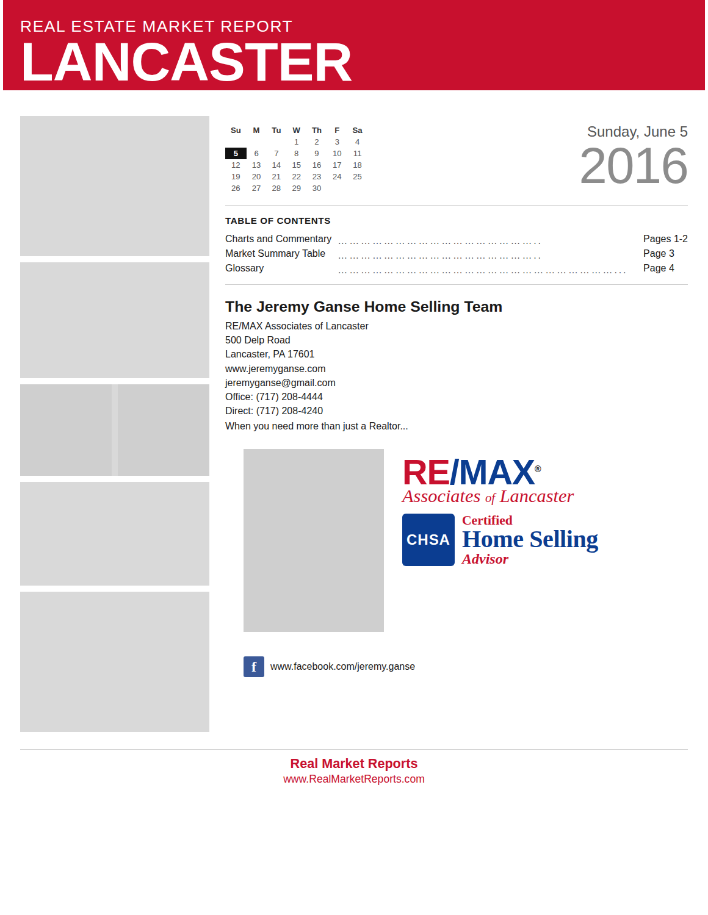Real Estate Market Report
Lancaster
| Su | M | Tu | W | Th | F | Sa |
| --- | --- | --- | --- | --- | --- | --- |
| | | | 1 | 2 | 3 | 4 |
| 5 | 6 | 7 | 8 | 9 | 10 | 11 |
| 12 | 13 | 14 | 15 | 16 | 17 | 18 |
| 19 | 20 | 21 | 22 | 23 | 24 | 25 |
| 26 | 27 | 28 | 29 | 30 | | |
Sunday, June 5
2016
Table of Contents
| Charts and Commentary | …………………………………………….. | Pages 1-2 |
| Market Summary Table | …………………………………………….. | Page 3 |
| Glossary | ………………………………………………………………... | Page 4 |
The Jeremy Ganse Home Selling Team
RE/MAX Associates of Lancaster
500 Delp Road
Lancaster, PA 17601
www.jeremyganse.com
jeremyganse@gmail.com
Office: (717) 208-4444
Direct: (717) 208-4240
When you need more than just a Realtor...
RE/MAX®
Associates of Lancaster
CHSA
Certified
Home Selling
Advisor
f www.facebook.com/jeremy.ganse
Real Market Reports
www.RealMarketReports.com